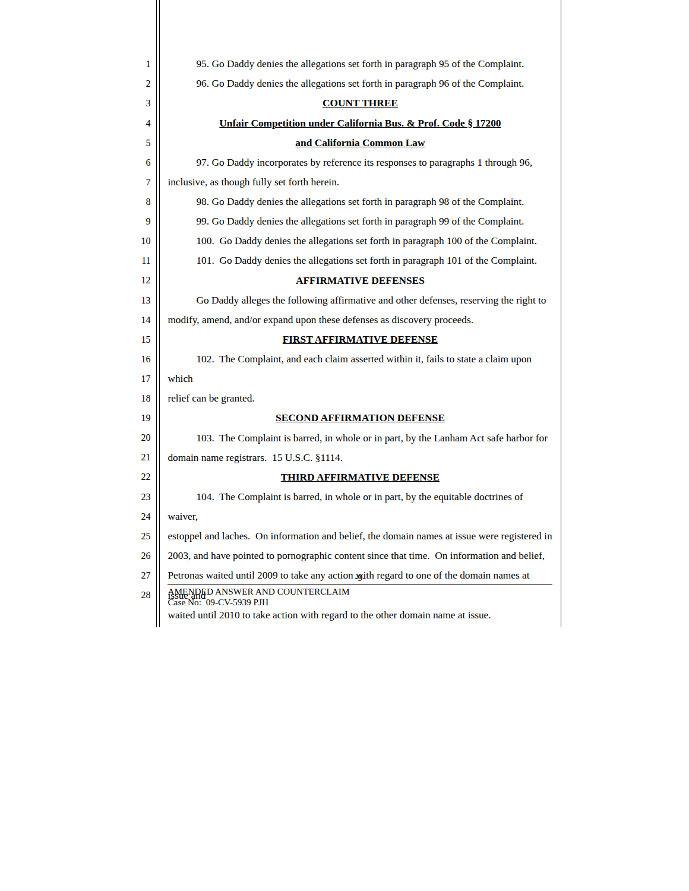1
2
3
4
5
6
7
8
9
10
11
12
13
14
15
16
17
18
19
20
21
22
23
24
25
26
27
28
95. Go Daddy denies the allegations set forth in paragraph 95 of the Complaint.
96. Go Daddy denies the allegations set forth in paragraph 96 of the Complaint.
COUNT THREE
Unfair Competition under California Bus. & Prof. Code § 17200
and California Common Law
97. Go Daddy incorporates by reference its responses to paragraphs 1 through 96,
inclusive, as though fully set forth herein.
98. Go Daddy denies the allegations set forth in paragraph 98 of the Complaint.
99. Go Daddy denies the allegations set forth in paragraph 99 of the Complaint.
100. Go Daddy denies the allegations set forth in paragraph 100 of the Complaint.
101. Go Daddy denies the allegations set forth in paragraph 101 of the Complaint.
AFFIRMATIVE DEFENSES
Go Daddy alleges the following affirmative and other defenses, reserving the right to
modify, amend, and/or expand upon these defenses as discovery proceeds.
FIRST AFFIRMATIVE DEFENSE
102. The Complaint, and each claim asserted within it, fails to state a claim upon which
relief can be granted.
SECOND AFFIRMATION DEFENSE
103. The Complaint is barred, in whole or in part, by the Lanham Act safe harbor for
domain name registrars. 15 U.S.C. §1114.
THIRD AFFIRMATIVE DEFENSE
104. The Complaint is barred, in whole or in part, by the equitable doctrines of waiver,
estoppel and laches. On information and belief, the domain names at issue were registered in
2003, and have pointed to pornographic content since that time. On information and belief,
Petronas waited until 2009 to take any action with regard to one of the domain names at issue and
waited until 2010 to take action with regard to the other domain name at issue.
-9-
AMENDED ANSWER AND COUNTERCLAIM
Case No: 09-CV-5939 PJH